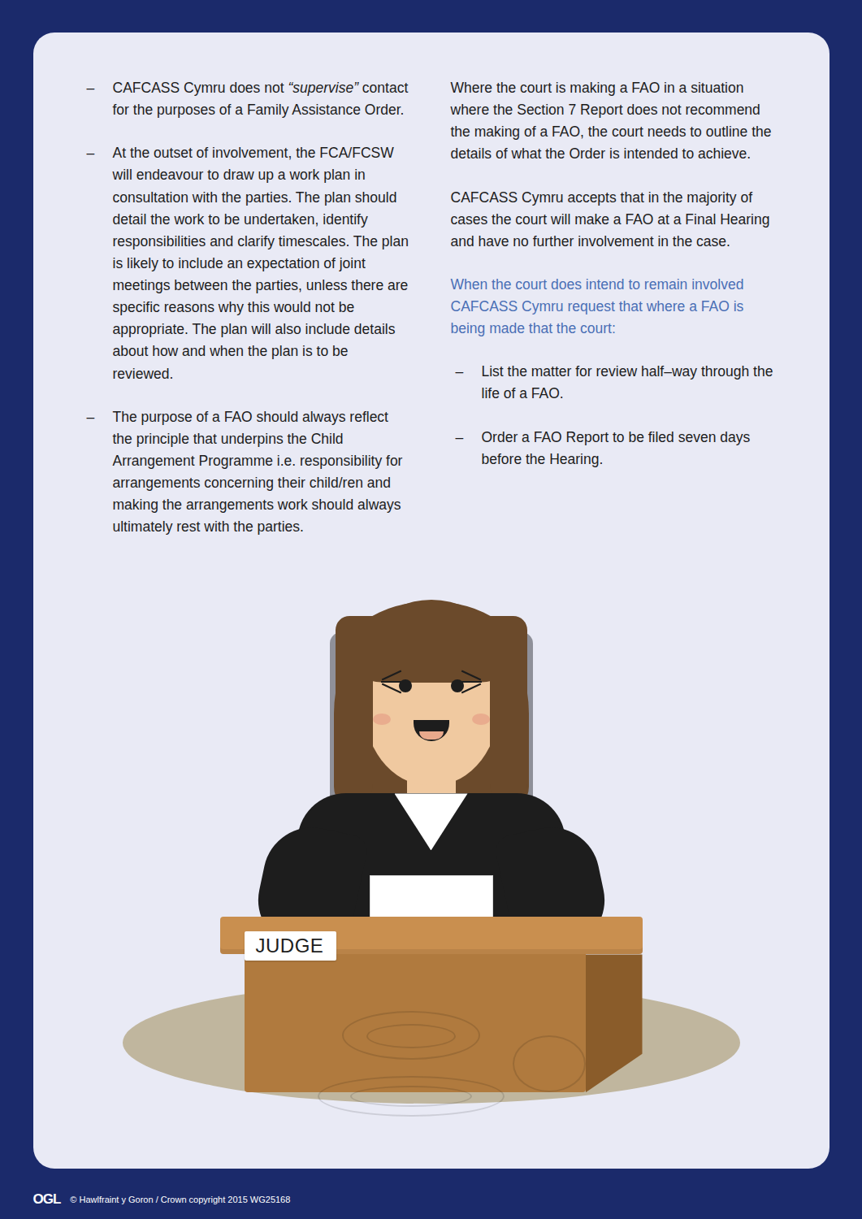CAFCASS Cymru does not “supervise” contact for the purposes of a Family Assistance Order.
At the outset of involvement, the FCA/FCSW will endeavour to draw up a work plan in consultation with the parties. The plan should detail the work to be undertaken, identify responsibilities and clarify timescales. The plan is likely to include an expectation of joint meetings between the parties, unless there are specific reasons why this would not be appropriate. The plan will also include details about how and when the plan is to be reviewed.
The purpose of a FAO should always reflect the principle that underpins the Child Arrangement Programme i.e. responsibility for arrangements concerning their child/ren and making the arrangements work should always ultimately rest with the parties.
Where the court is making a FAO in a situation where the Section 7 Report does not recommend the making of a FAO, the court needs to outline the details of what the Order is intended to achieve.
CAFCASS Cymru accepts that in the majority of cases the court will make a FAO at a Final Hearing and have no further involvement in the case.
When the court does intend to remain involved CAFCASS Cymru request that where a FAO is being made that the court:
List the matter for review half–way through the life of a FAO.
Order a FAO Report to be filed seven days before the Hearing.
JUDGE
OGL © Hawlfraint y Goron / Crown copyright 2015 WG25168